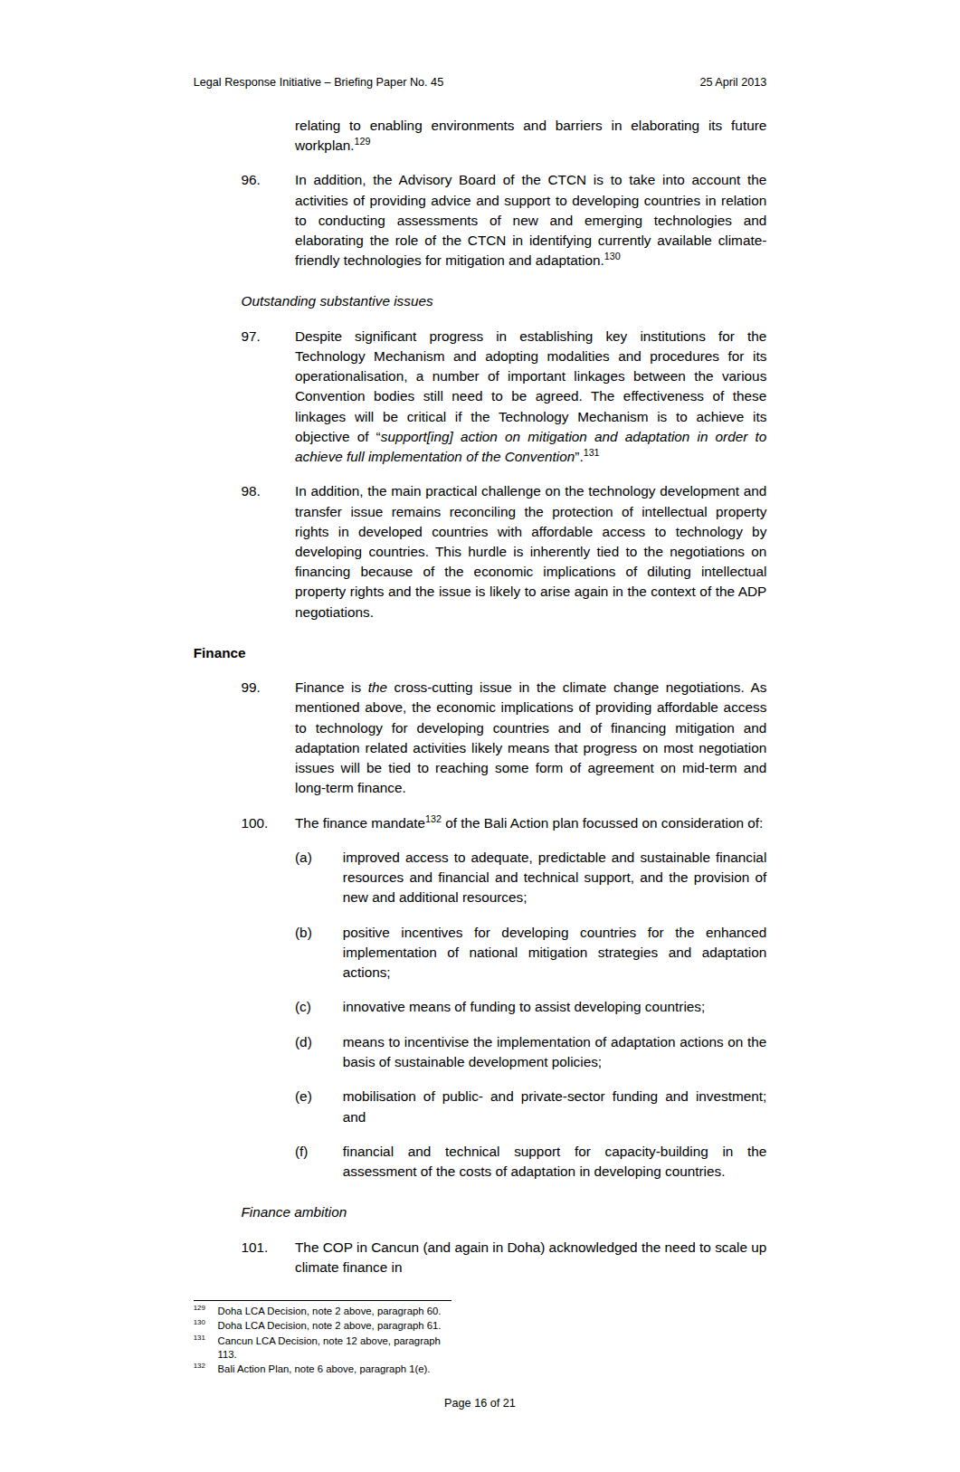Legal Response Initiative – Briefing Paper No. 45 25 April 2013
relating to enabling environments and barriers in elaborating its future workplan.129
96.
In addition, the Advisory Board of the CTCN is to take into account the activities of providing advice and support to developing countries in relation to conducting assessments of new and emerging technologies and elaborating the role of the CTCN in identifying currently available climate-friendly technologies for mitigation and adaptation.130
Outstanding substantive issues
97.
Despite significant progress in establishing key institutions for the Technology Mechanism and adopting modalities and procedures for its operationalisation, a number of important linkages between the various Convention bodies still need to be agreed. The effectiveness of these linkages will be critical if the Technology Mechanism is to achieve its objective of “support[ing] action on mitigation and adaptation in order to achieve full implementation of the Convention”.131
98.
In addition, the main practical challenge on the technology development and transfer issue remains reconciling the protection of intellectual property rights in developed countries with affordable access to technology by developing countries. This hurdle is inherently tied to the negotiations on financing because of the economic implications of diluting intellectual property rights and the issue is likely to arise again in the context of the ADP negotiations.
Finance
99.
Finance is the cross-cutting issue in the climate change negotiations. As mentioned above, the economic implications of providing affordable access to technology for developing countries and of financing mitigation and adaptation related activities likely means that progress on most negotiation issues will be tied to reaching some form of agreement on mid-term and long-term finance.
100.
The finance mandate132 of the Bali Action plan focussed on consideration of:
(a)
improved access to adequate, predictable and sustainable financial resources and financial and technical support, and the provision of new and additional resources;
(b)
positive incentives for developing countries for the enhanced implementation of national mitigation strategies and adaptation actions;
(c)
innovative means of funding to assist developing countries;
(d)
means to incentivise the implementation of adaptation actions on the basis of sustainable development policies;
(e)
mobilisation of public- and private-sector funding and investment; and
(f)
financial and technical support for capacity-building in the assessment of the costs of adaptation in developing countries.
Finance ambition
101.
The COP in Cancun (and again in Doha) acknowledged the need to scale up climate finance in
129 Doha LCA Decision, note 2 above, paragraph 60.
130 Doha LCA Decision, note 2 above, paragraph 61.
131 Cancun LCA Decision, note 12 above, paragraph 113.
132 Bali Action Plan, note 6 above, paragraph 1(e).
Page 16 of 21